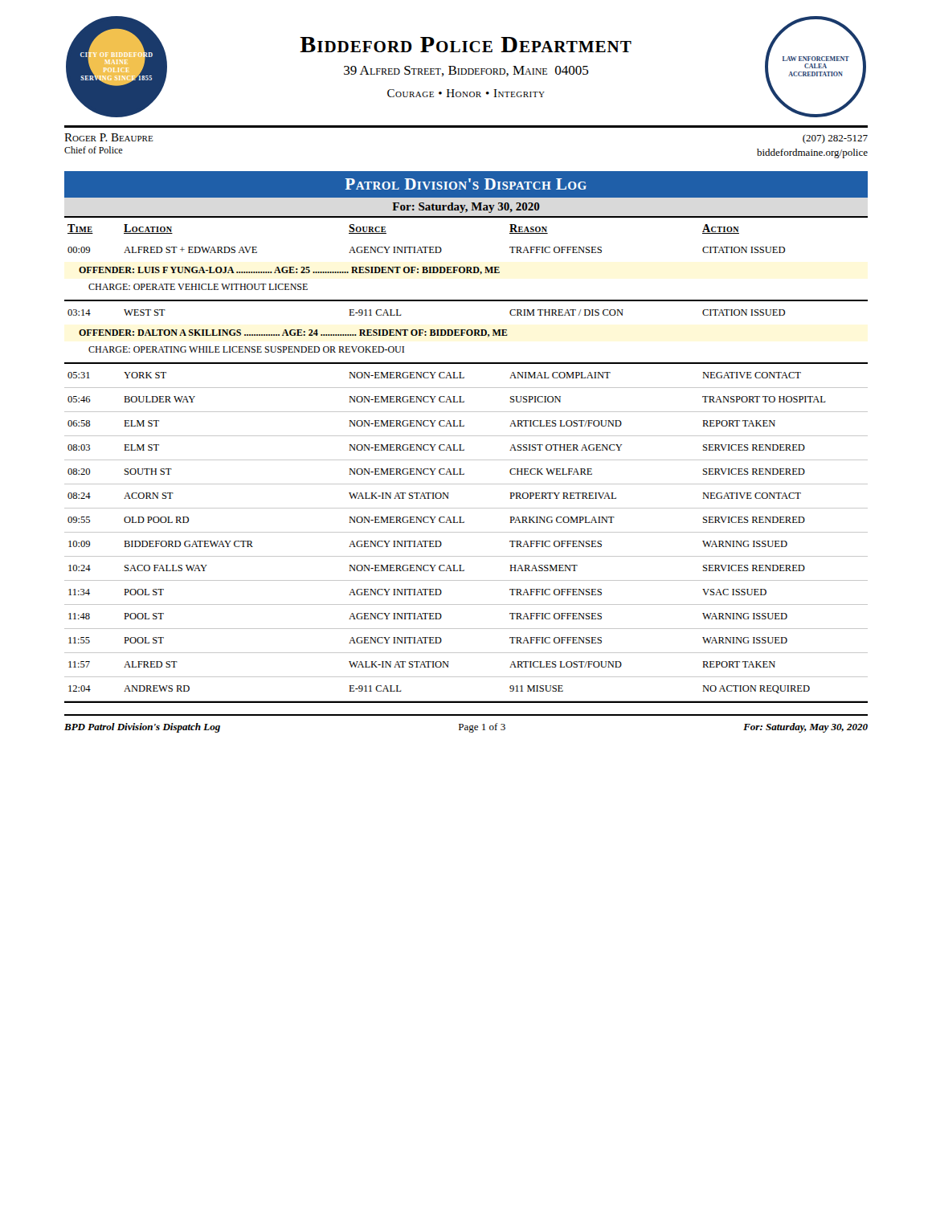CITY OF BIDDEFORD
MAINE
POLICE
SERVING SINCE 1855
Biddeford Police Department
39 Alfred Street, Biddeford, Maine 04005
Courage • Honor • Integrity
LAW ENFORCEMENT
CALEA
ACCREDITATION
Roger P. BeaupreChief of Police
(207) 282-5127
biddefordmaine.org/police
Patrol Division's Dispatch Log
For: Saturday, May 30, 2020
| Time | Location | Source | Reason | Action |
| --- | --- | --- | --- | --- |
| 00:09 | ALFRED ST + EDWARDS AVE | AGENCY INITIATED | TRAFFIC OFFENSES | CITATION ISSUED |
| OFFENDER: LUIS F YUNGA-LOJA ............... AGE: 25 ............... RESIDENT OF: BIDDEFORD, ME |
| CHARGE: OPERATE VEHICLE WITHOUT LICENSE |
| 03:14 | WEST ST | E-911 CALL | CRIM THREAT / DIS CON | CITATION ISSUED |
| OFFENDER: DALTON A SKILLINGS ............... AGE: 24 ............... RESIDENT OF: BIDDEFORD, ME |
| CHARGE: OPERATING WHILE LICENSE SUSPENDED OR REVOKED-OUI |
| 05:31 | YORK ST | NON-EMERGENCY CALL | ANIMAL COMPLAINT | NEGATIVE CONTACT |
| 05:46 | BOULDER WAY | NON-EMERGENCY CALL | SUSPICION | TRANSPORT TO HOSPITAL |
| 06:58 | ELM ST | NON-EMERGENCY CALL | ARTICLES LOST/FOUND | REPORT TAKEN |
| 08:03 | ELM ST | NON-EMERGENCY CALL | ASSIST OTHER AGENCY | SERVICES RENDERED |
| 08:20 | SOUTH ST | NON-EMERGENCY CALL | CHECK WELFARE | SERVICES RENDERED |
| 08:24 | ACORN ST | WALK-IN AT STATION | PROPERTY RETREIVAL | NEGATIVE CONTACT |
| 09:55 | OLD POOL RD | NON-EMERGENCY CALL | PARKING COMPLAINT | SERVICES RENDERED |
| 10:09 | BIDDEFORD GATEWAY CTR | AGENCY INITIATED | TRAFFIC OFFENSES | WARNING ISSUED |
| 10:24 | SACO FALLS WAY | NON-EMERGENCY CALL | HARASSMENT | SERVICES RENDERED |
| 11:34 | POOL ST | AGENCY INITIATED | TRAFFIC OFFENSES | VSAC ISSUED |
| 11:48 | POOL ST | AGENCY INITIATED | TRAFFIC OFFENSES | WARNING ISSUED |
| 11:55 | POOL ST | AGENCY INITIATED | TRAFFIC OFFENSES | WARNING ISSUED |
| 11:57 | ALFRED ST | WALK-IN AT STATION | ARTICLES LOST/FOUND | REPORT TAKEN |
| 12:04 | ANDREWS RD | E-911 CALL | 911 MISUSE | NO ACTION REQUIRED |
BPD Patrol Division's Dispatch Log
Page 1 of 3
For: Saturday, May 30, 2020